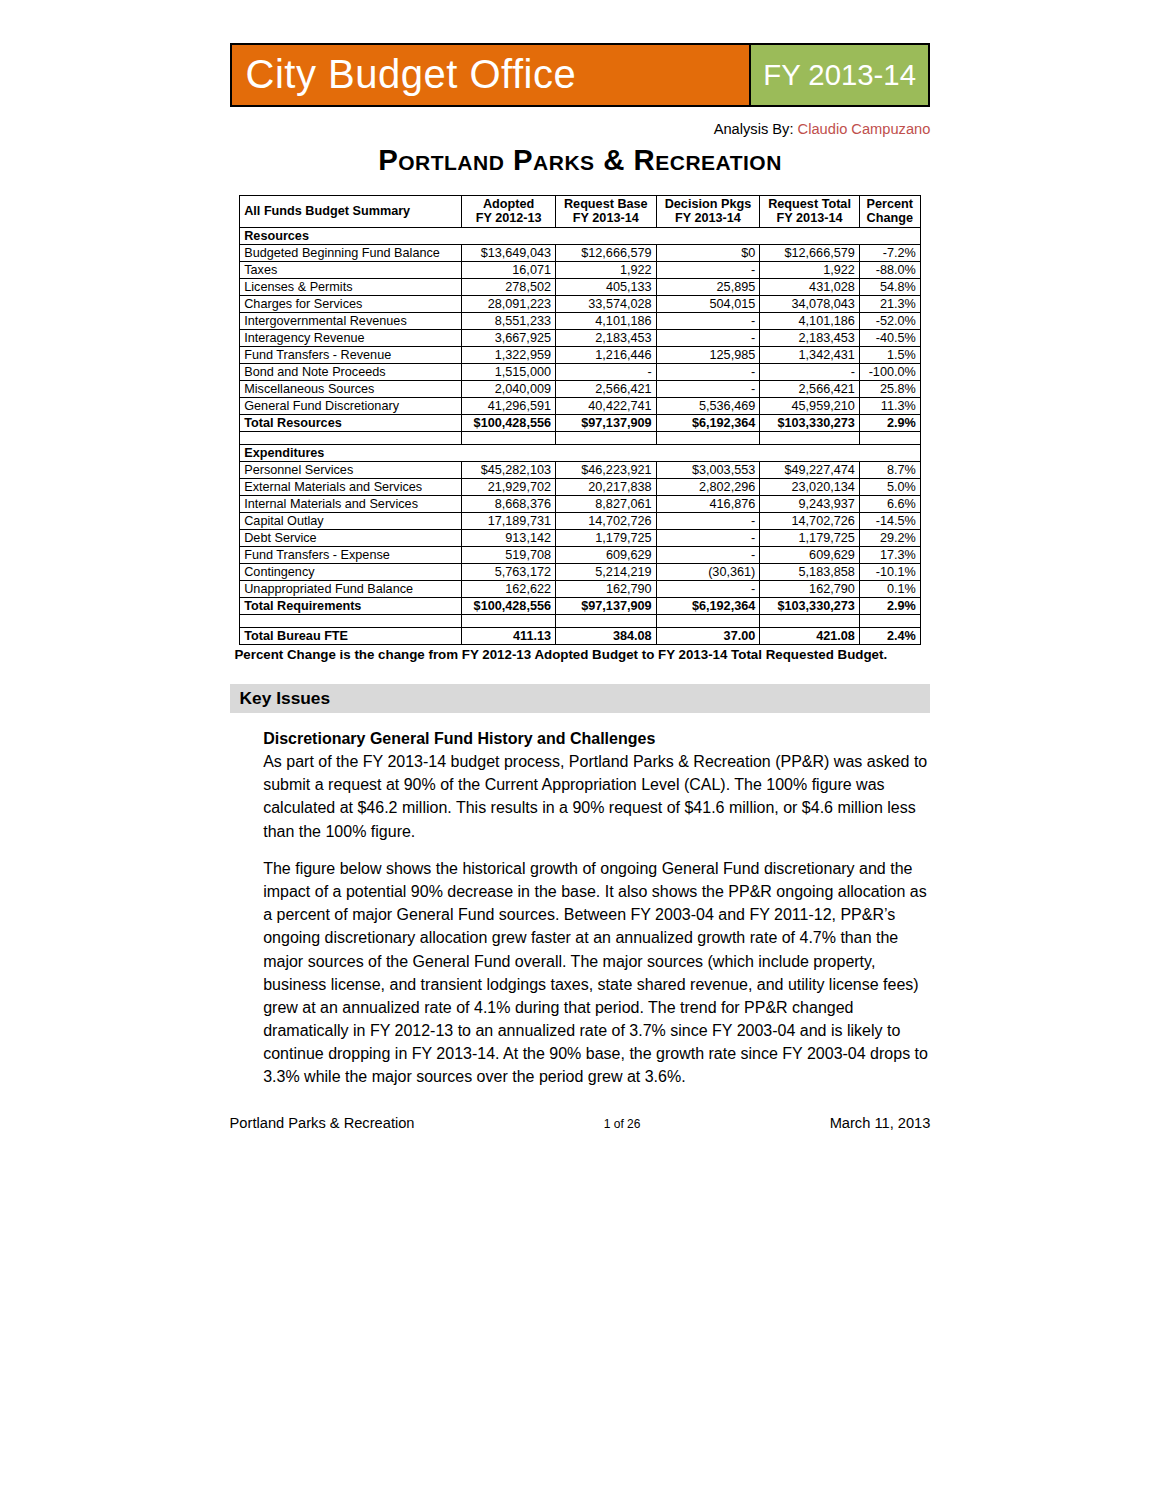City Budget Office
FY 2013-14
Analysis By: Claudio Campuzano
Portland Parks & Recreation
| All Funds Budget Summary | Adopted FY 2012-13 | Request Base FY 2013-14 | Decision Pkgs FY 2013-14 | Request Total FY 2013-14 | Percent Change |
| --- | --- | --- | --- | --- | --- |
| Resources |
| Budgeted Beginning Fund Balance | $13,649,043 | $12,666,579 | $0 | $12,666,579 | -7.2% |
| Taxes | 16,071 | 1,922 | - | 1,922 | -88.0% |
| Licenses & Permits | 278,502 | 405,133 | 25,895 | 431,028 | 54.8% |
| Charges for Services | 28,091,223 | 33,574,028 | 504,015 | 34,078,043 | 21.3% |
| Intergovernmental Revenues | 8,551,233 | 4,101,186 | - | 4,101,186 | -52.0% |
| Interagency Revenue | 3,667,925 | 2,183,453 | - | 2,183,453 | -40.5% |
| Fund Transfers - Revenue | 1,322,959 | 1,216,446 | 125,985 | 1,342,431 | 1.5% |
| Bond and Note Proceeds | 1,515,000 | - | - | - | -100.0% |
| Miscellaneous Sources | 2,040,009 | 2,566,421 | - | 2,566,421 | 25.8% |
| General Fund Discretionary | 41,296,591 | 40,422,741 | 5,536,469 | 45,959,210 | 11.3% |
| Total Resources | $100,428,556 | $97,137,909 | $6,192,364 | $103,330,273 | 2.9% |
| Expenditures |
| Personnel Services | $45,282,103 | $46,223,921 | $3,003,553 | $49,227,474 | 8.7% |
| External Materials and Services | 21,929,702 | 20,217,838 | 2,802,296 | 23,020,134 | 5.0% |
| Internal Materials and Services | 8,668,376 | 8,827,061 | 416,876 | 9,243,937 | 6.6% |
| Capital Outlay | 17,189,731 | 14,702,726 | - | 14,702,726 | -14.5% |
| Debt Service | 913,142 | 1,179,725 | - | 1,179,725 | 29.2% |
| Fund Transfers - Expense | 519,708 | 609,629 | - | 609,629 | 17.3% |
| Contingency | 5,763,172 | 5,214,219 | (30,361) | 5,183,858 | -10.1% |
| Unappropriated Fund Balance | 162,622 | 162,790 | - | 162,790 | 0.1% |
| Total Requirements | $100,428,556 | $97,137,909 | $6,192,364 | $103,330,273 | 2.9% |
| Total Bureau FTE | 411.13 | 384.08 | 37.00 | 421.08 | 2.4% |
Percent Change is the change from FY 2012-13 Adopted Budget to FY 2013-14 Total Requested Budget.
Key Issues
Discretionary General Fund History and Challenges
As part of the FY 2013-14 budget process, Portland Parks & Recreation (PP&R) was asked to submit a request at 90% of the Current Appropriation Level (CAL). The 100% figure was calculated at $46.2 million. This results in a 90% request of $41.6 million, or $4.6 million less than the 100% figure.
The figure below shows the historical growth of ongoing General Fund discretionary and the impact of a potential 90% decrease in the base. It also shows the PP&R ongoing allocation as a percent of major General Fund sources. Between FY 2003-04 and FY 2011-12, PP&R’s ongoing discretionary allocation grew faster at an annualized growth rate of 4.7% than the major sources of the General Fund overall. The major sources (which include property, business license, and transient lodgings taxes, state shared revenue, and utility license fees) grew at an annualized rate of 4.1% during that period. The trend for PP&R changed dramatically in FY 2012-13 to an annualized rate of 3.7% since FY 2003-04 and is likely to continue dropping in FY 2013-14. At the 90% base, the growth rate since FY 2003-04 drops to 3.3% while the major sources over the period grew at 3.6%.
Portland Parks & Recreation
1 of 26
March 11, 2013